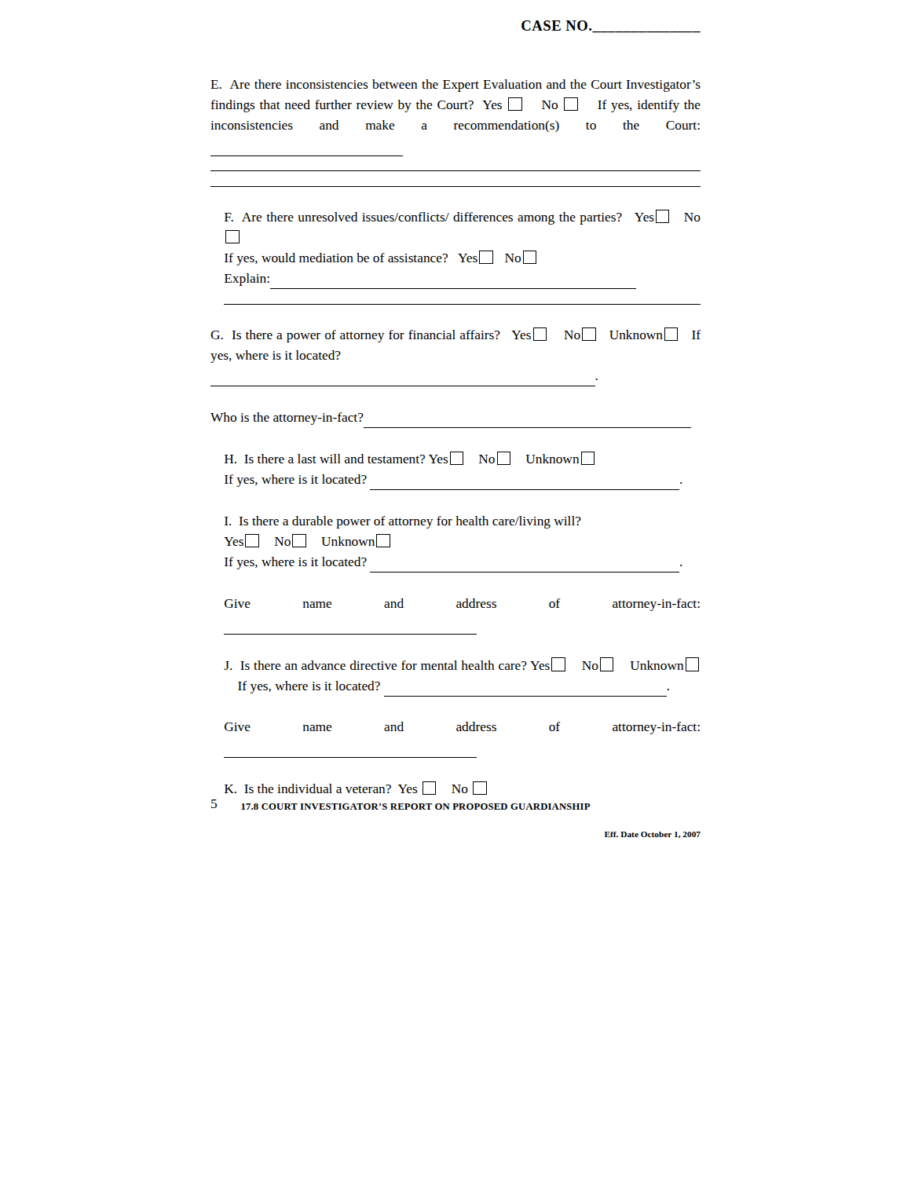CASE NO.______________
E. Are there inconsistencies between the Expert Evaluation and the Court Investigator’s findings that need further review by the Court? Yes No If yes, identify the inconsistencies and make a recommendation(s) to the Court:
F. Are there unresolved issues/conflicts/ differences among the parties? Yes No
If yes, would mediation be of assistance? Yes No
Explain:
G. Is there a power of attorney for financial affairs? Yes No Unknown If yes, where is it located?
.
Who is the attorney-in-fact?
H. Is there a last will and testament? Yes No Unknown
If yes, where is it located? .
I. Is there a durable power of attorney for health care/living will?
Yes No Unknown
If yes, where is it located? .
Give name and address of attorney-in-fact:
J. Is there an advance directive for mental health care? Yes No Unknown If yes, where is it located? .
Give name and address of attorney-in-fact:
K. Is the individual a veteran? Yes No
5
17.8 COURT INVESTIGATOR’S REPORT ON PROPOSED GUARDIANSHIP
Eff. Date October 1, 2007